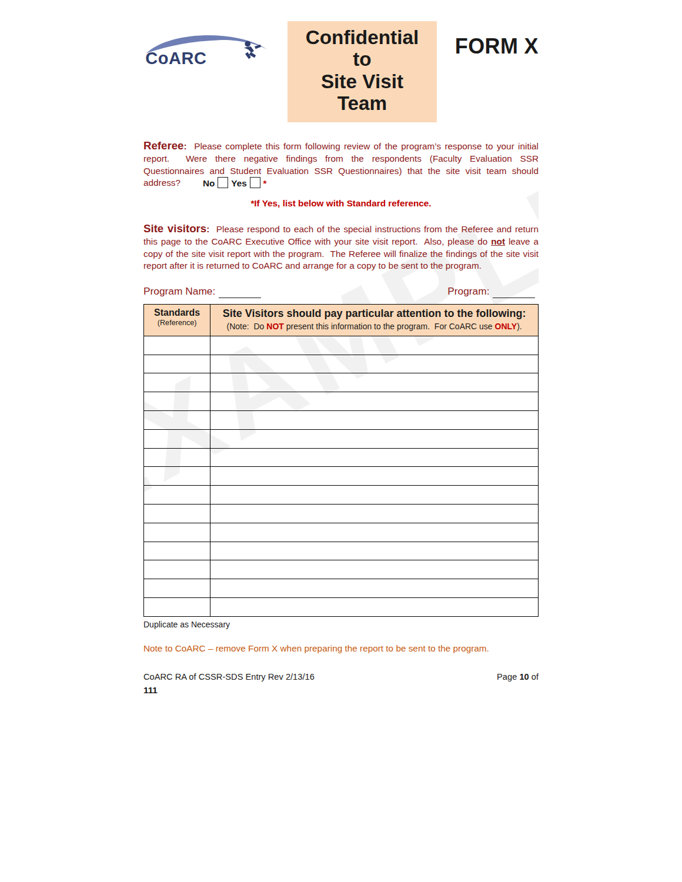EXAMPLE
CoARC
Confidential to
Site Visit Team
FORM X
Referee: Please complete this form following review of the program’s response to your initial report. Were there negative findings from the respondents (Faculty Evaluation SSR Questionnaires and Student Evaluation SSR Questionnaires) that the site visit team should address? No Yes *
*If Yes, list below with Standard reference.
Site visitors: Please respond to each of the special instructions from the Referee and return this page to the CoARC Executive Office with your site visit report. Also, please do not leave a copy of the site visit report with the program. The Referee will finalize the findings of the site visit report after it is returned to CoARC and arrange for a copy to be sent to the program.
Program Name: Program:
| Standards (Reference) | Site Visitors should pay particular attention to the following: (Note: Do NOT present this information to the program. For CoARC use ONLY ). |
| --- | --- |
Duplicate as Necessary
Note to CoARC – remove Form X when preparing the report to be sent to the program.
CoARC RA of CSSR-SDS Entry Rev 2/13/16
Page 10 of
111